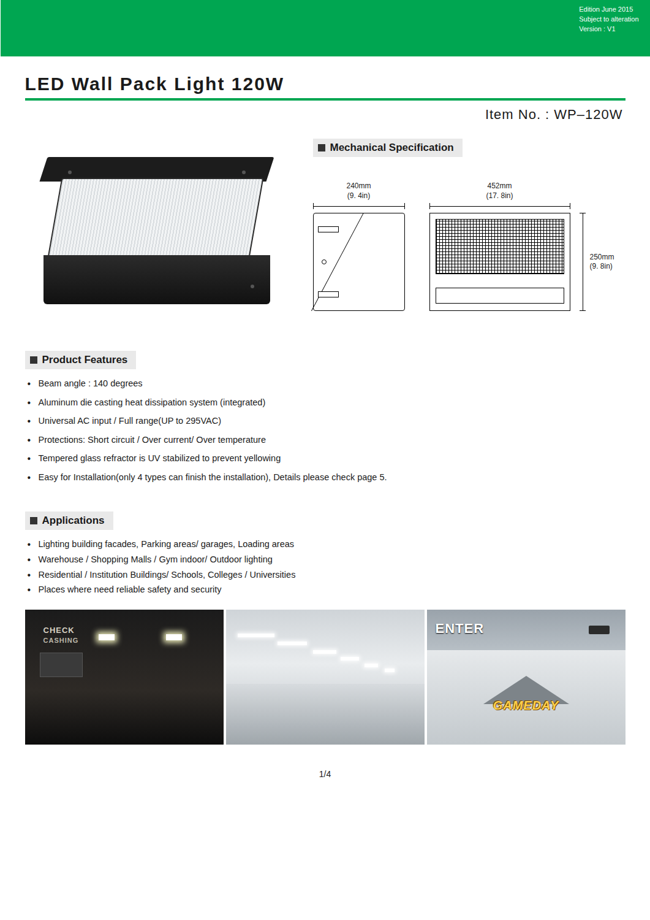Edition June 2015
Subject to alteration
Version : V1
LED Wall Pack Light 120W
Item No. : WP–120W
Mechanical Specification
240mm
(9. 4in)
452mm
(17. 8in)
250mm
(9. 8in)
Product Features
Beam angle : 140 degrees
Aluminum die casting heat dissipation system (integrated)
Universal AC input / Full range(UP to 295VAC)
Protections: Short circuit / Over current/ Over temperature
Tempered glass refractor is UV stabilized to prevent yellowing
Easy for Installation(only 4 types can finish the installation), Details please check page 5.
Applications
Lighting building facades, Parking areas/ garages, Loading areas
Warehouse / Shopping Malls / Gym indoor/ Outdoor lighting
Residential / Institution Buildings/ Schools, Colleges / Universities
Places where need reliable safety and security
CHECK CASHING
ENTER GAMEDAY
1/4